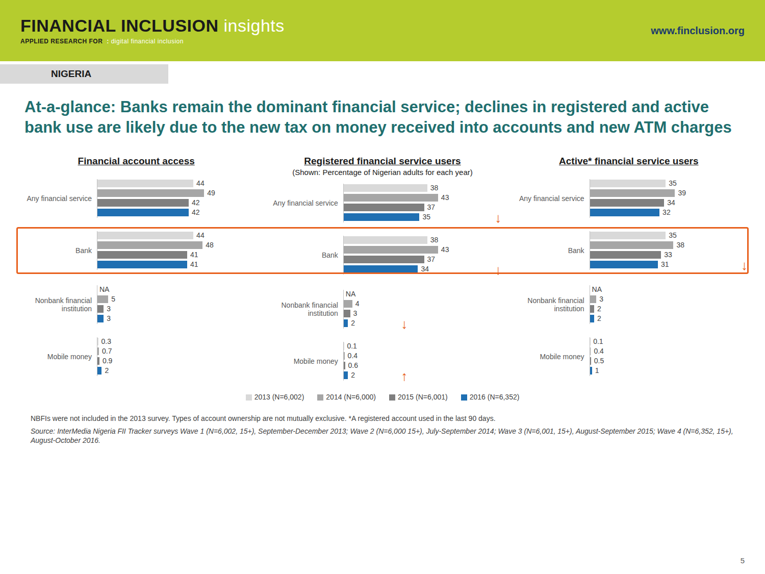FINANCIAL INCLUSION insights
APPLIED RESEARCH FOR : digital financial inclusion
www.finclusion.org
NIGERIA
At-a-glance: Banks remain the dominant financial service; declines in registered and active bank use are likely due to the new tax on money received into accounts and new ATM charges
Financial account access
Any financial service
44
49
42
42
Bank
44
48
41
41
Nonbank financial institution
NA
5
3
3
Mobile money
0.3
0.7
0.9
2
Registered financial service users
(Shown: Percentage of Nigerian adults for each year)
Any financial service
38
43
37
35
↓
Bank
38
43
37
34
↓
Nonbank financial institution
NA
4
3
2
↓
Mobile money
0.1
0.4
0.6
2
↑
Active* financial service users
Any financial service
35
39
34
32
Bank
35
38
33
31
↓
Nonbank financial institution
NA
3
2
2
Mobile money
0.1
0.4
0.5
1
2013 (N=6,002)
2014 (N=6,000)
2015 (N=6,001)
2016 (N=6,352)
NBFIs were not included in the 2013 survey. Types of account ownership are not mutually exclusive. *A registered account used in the last 90 days.
Source: InterMedia Nigeria FII Tracker surveys Wave 1 (N=6,002, 15+), September-December 2013; Wave 2 (N=6,000 15+), July-September 2014; Wave 3 (N=6,001, 15+), August-September 2015; Wave 4 (N=6,352, 15+), August-October 2016.
5